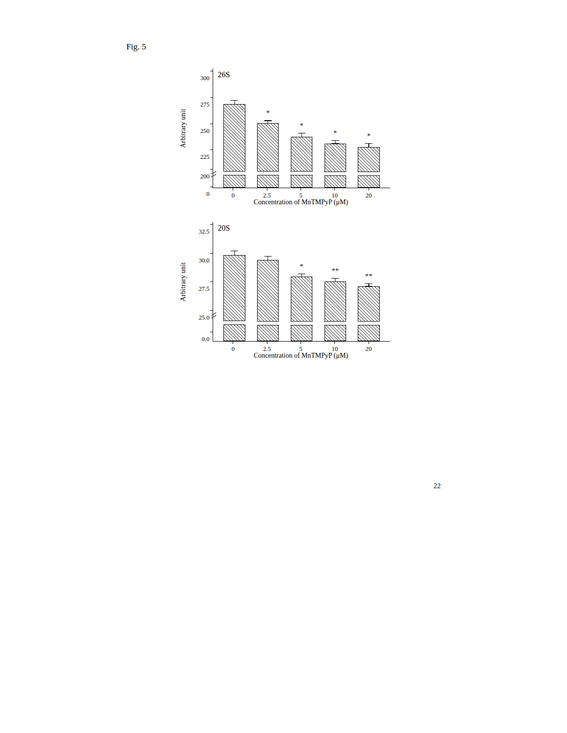Fig. 5
Arbitrary unit
300
275
250
225
200
0
26S
*
*
*
*
0
2.5
5
10
20
Concentration of MnTMPyP (μM)
Arbitrary unit
32.5
30.0
27.5
25.0
0.0
20S
*
**
**
0
2.5
5
10
20
Concentration of MnTMPyP (μM)
22